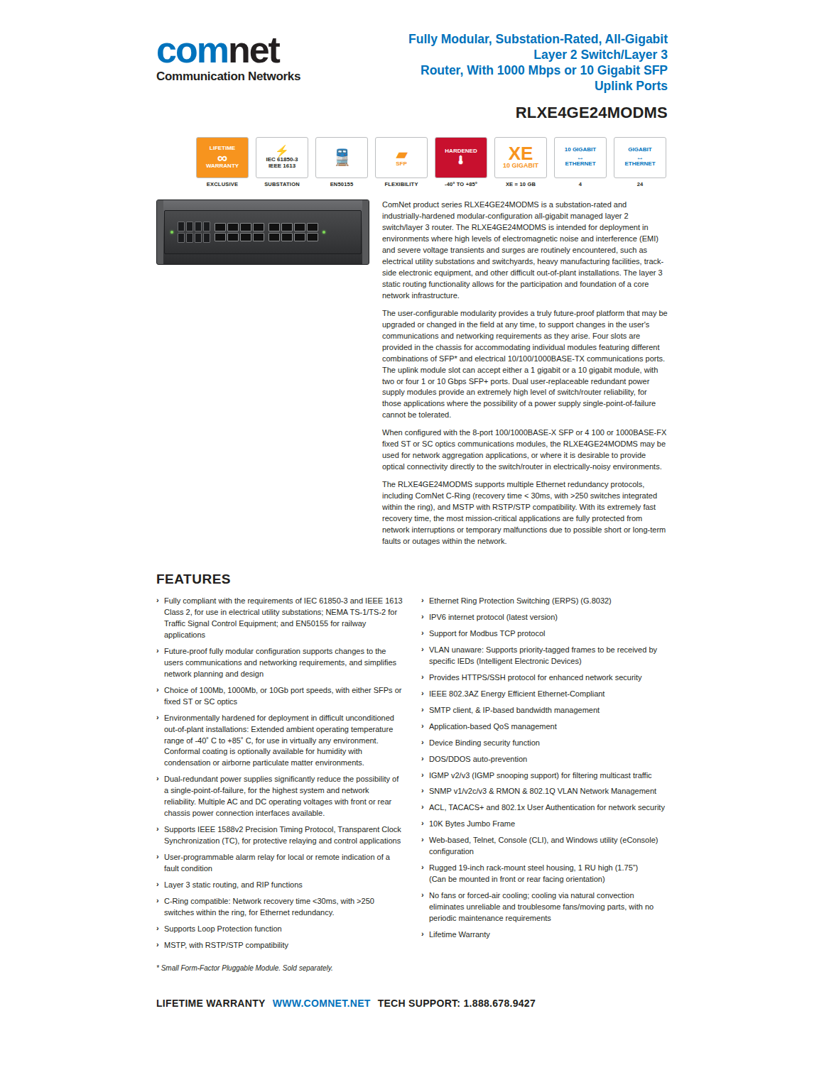com net
Communication Networks
Fully Modular, Substation-Rated, All-Gigabit Layer 2 Switch/Layer 3
Router, With 1000 Mbps or 10 Gigabit SFP Uplink Ports
RLXE4GE24MODMS
LIFETIME
∞
WARRANTY
EXCLUSIVE
⚡
IEC 61850-3
IEEE 1613
SUBSTATION
🚆
EN50155
▰
SFP
FLEXIBILITY
HARDENED
🌡
-40º TO +85º
XE
10 GIGABIT
XE = 10 GB
10 GIGABIT
↔
ETHERNET
4
GIGABIT
↔
ETHERNET
24
ComNet product series RLXE4GE24MODMS is a substation-rated and industrially-hardened modular-configuration all-gigabit managed layer 2 switch/layer 3 router. The RLXE4GE24MODMS is intended for deployment in environments where high levels of electromagnetic noise and interference (EMI) and severe voltage transients and surges are routinely encountered, such as electrical utility substations and switchyards, heavy manufacturing facilities, track-side electronic equipment, and other difficult out-of-plant installations. The layer 3 static routing functionality allows for the participation and foundation of a core network infrastructure.
The user-configurable modularity provides a truly future-proof platform that may be upgraded or changed in the field at any time, to support changes in the user's communications and networking requirements as they arise. Four slots are provided in the chassis for accommodating individual modules featuring different combinations of SFP* and electrical 10/100/1000BASE-TX communications ports. The uplink module slot can accept either a 1 gigabit or a 10 gigabit module, with two or four 1 or 10 Gbps SFP+ ports. Dual user-replaceable redundant power supply modules provide an extremely high level of switch/router reliability, for those applications where the possibility of a power supply single-point-of-failure cannot be tolerated.
When configured with the 8-port 100/1000BASE-X SFP or 4 100 or 1000BASE-FX fixed ST or SC optics communications modules, the RLXE4GE24MODMS may be used for network aggregation applications, or where it is desirable to provide optical connectivity directly to the switch/router in electrically-noisy environments.
The RLXE4GE24MODMS supports multiple Ethernet redundancy protocols, including ComNet C-Ring (recovery time < 30ms, with >250 switches integrated within the ring), and MSTP with RSTP/STP compatibility. With its extremely fast recovery time, the most mission-critical applications are fully protected from network interruptions or temporary malfunctions due to possible short or long-term faults or outages within the network.
FEATURES
Fully compliant with the requirements of IEC 61850-3 and IEEE 1613 Class 2, for use in electrical utility substations; NEMA TS-1/TS-2 for Traffic Signal Control Equipment; and EN50155 for railway applications
Future-proof fully modular configuration supports changes to the users communications and networking requirements, and simplifies network planning and design
Choice of 100Mb, 1000Mb, or 10Gb port speeds, with either SFPs or fixed ST or SC optics
Environmentally hardened for deployment in difficult unconditioned out-of-plant installations: Extended ambient operating temperature range of -40˚ C to +85˚ C, for use in virtually any environment. Conformal coating is optionally available for humidity with condensation or airborne particulate matter environments.
Dual-redundant power supplies significantly reduce the possibility of a single-point-of-failure, for the highest system and network reliability. Multiple AC and DC operating voltages with front or rear chassis power connection interfaces available.
Supports IEEE 1588v2 Precision Timing Protocol, Transparent Clock Synchronization (TC), for protective relaying and control applications
User-programmable alarm relay for local or remote indication of a fault condition
Layer 3 static routing, and RIP functions
C-Ring compatible: Network recovery time <30ms, with >250 switches within the ring, for Ethernet redundancy.
Supports Loop Protection function
MSTP, with RSTP/STP compatibility
Ethernet Ring Protection Switching (ERPS) (G.8032)
IPV6 internet protocol (latest version)
Support for Modbus TCP protocol
VLAN unaware: Supports priority-tagged frames to be received by specific IEDs (Intelligent Electronic Devices)
Provides HTTPS/SSH protocol for enhanced network security
IEEE 802.3AZ Energy Efficient Ethernet-Compliant
SMTP client, & IP-based bandwidth management
Application-based QoS management
Device Binding security function
DOS/DDOS auto-prevention
IGMP v2/v3 (IGMP snooping support) for filtering multicast traffic
SNMP v1/v2c/v3 & RMON & 802.1Q VLAN Network Management
ACL, TACACS+ and 802.1x User Authentication for network security
10K Bytes Jumbo Frame
Web-based, Telnet, Console (CLI), and Windows utility (eConsole) configuration
Rugged 19-inch rack-mount steel housing, 1 RU high (1.75”)
(Can be mounted in front or rear facing orientation)
No fans or forced-air cooling; cooling via natural convection eliminates unreliable and troublesome fans/moving parts, with no periodic maintenance requirements
Lifetime Warranty
* Small Form-Factor Pluggable Module. Sold separately.
LIFETIME WARRANTY WWW.COMNET.NET TECH SUPPORT: 1.888.678.9427